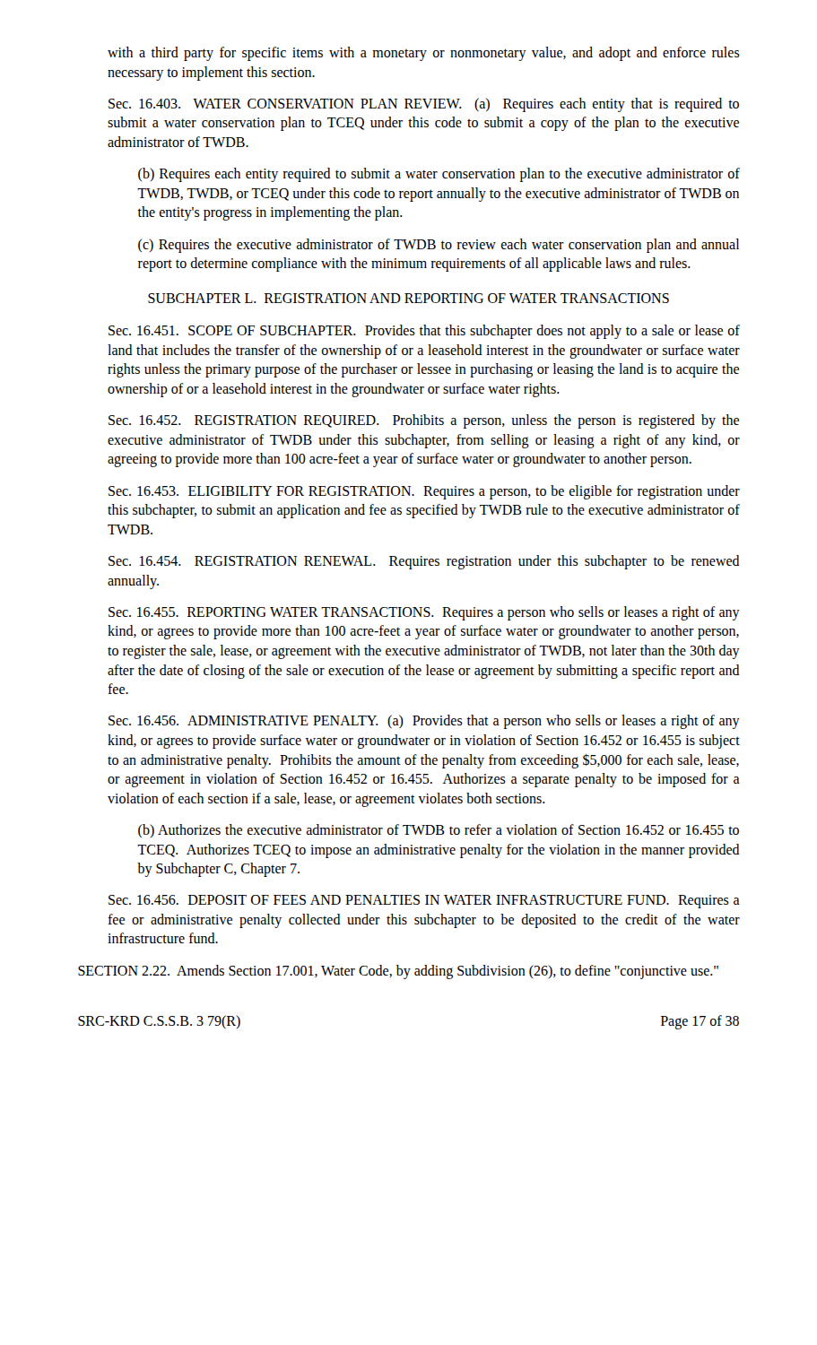with a third party for specific items with a monetary or nonmonetary value, and adopt and enforce rules necessary to implement this section.
Sec. 16.403. WATER CONSERVATION PLAN REVIEW. (a) Requires each entity that is required to submit a water conservation plan to TCEQ under this code to submit a copy of the plan to the executive administrator of TWDB.
(b) Requires each entity required to submit a water conservation plan to the executive administrator of TWDB, TWDB, or TCEQ under this code to report annually to the executive administrator of TWDB on the entity's progress in implementing the plan.
(c) Requires the executive administrator of TWDB to review each water conservation plan and annual report to determine compliance with the minimum requirements of all applicable laws and rules.
SUBCHAPTER L. REGISTRATION AND REPORTING OF WATER TRANSACTIONS
Sec. 16.451. SCOPE OF SUBCHAPTER. Provides that this subchapter does not apply to a sale or lease of land that includes the transfer of the ownership of or a leasehold interest in the groundwater or surface water rights unless the primary purpose of the purchaser or lessee in purchasing or leasing the land is to acquire the ownership of or a leasehold interest in the groundwater or surface water rights.
Sec. 16.452. REGISTRATION REQUIRED. Prohibits a person, unless the person is registered by the executive administrator of TWDB under this subchapter, from selling or leasing a right of any kind, or agreeing to provide more than 100 acre-feet a year of surface water or groundwater to another person.
Sec. 16.453. ELIGIBILITY FOR REGISTRATION. Requires a person, to be eligible for registration under this subchapter, to submit an application and fee as specified by TWDB rule to the executive administrator of TWDB.
Sec. 16.454. REGISTRATION RENEWAL. Requires registration under this subchapter to be renewed annually.
Sec. 16.455. REPORTING WATER TRANSACTIONS. Requires a person who sells or leases a right of any kind, or agrees to provide more than 100 acre-feet a year of surface water or groundwater to another person, to register the sale, lease, or agreement with the executive administrator of TWDB, not later than the 30th day after the date of closing of the sale or execution of the lease or agreement by submitting a specific report and fee.
Sec. 16.456. ADMINISTRATIVE PENALTY. (a) Provides that a person who sells or leases a right of any kind, or agrees to provide surface water or groundwater or in violation of Section 16.452 or 16.455 is subject to an administrative penalty. Prohibits the amount of the penalty from exceeding $5,000 for each sale, lease, or agreement in violation of Section 16.452 or 16.455. Authorizes a separate penalty to be imposed for a violation of each section if a sale, lease, or agreement violates both sections.
(b) Authorizes the executive administrator of TWDB to refer a violation of Section 16.452 or 16.455 to TCEQ. Authorizes TCEQ to impose an administrative penalty for the violation in the manner provided by Subchapter C, Chapter 7.
Sec. 16.456. DEPOSIT OF FEES AND PENALTIES IN WATER INFRASTRUCTURE FUND. Requires a fee or administrative penalty collected under this subchapter to be deposited to the credit of the water infrastructure fund.
SECTION 2.22. Amends Section 17.001, Water Code, by adding Subdivision (26), to define "conjunctive use."
SRC-KRD C.S.S.B. 3 79(R) Page 17 of 38